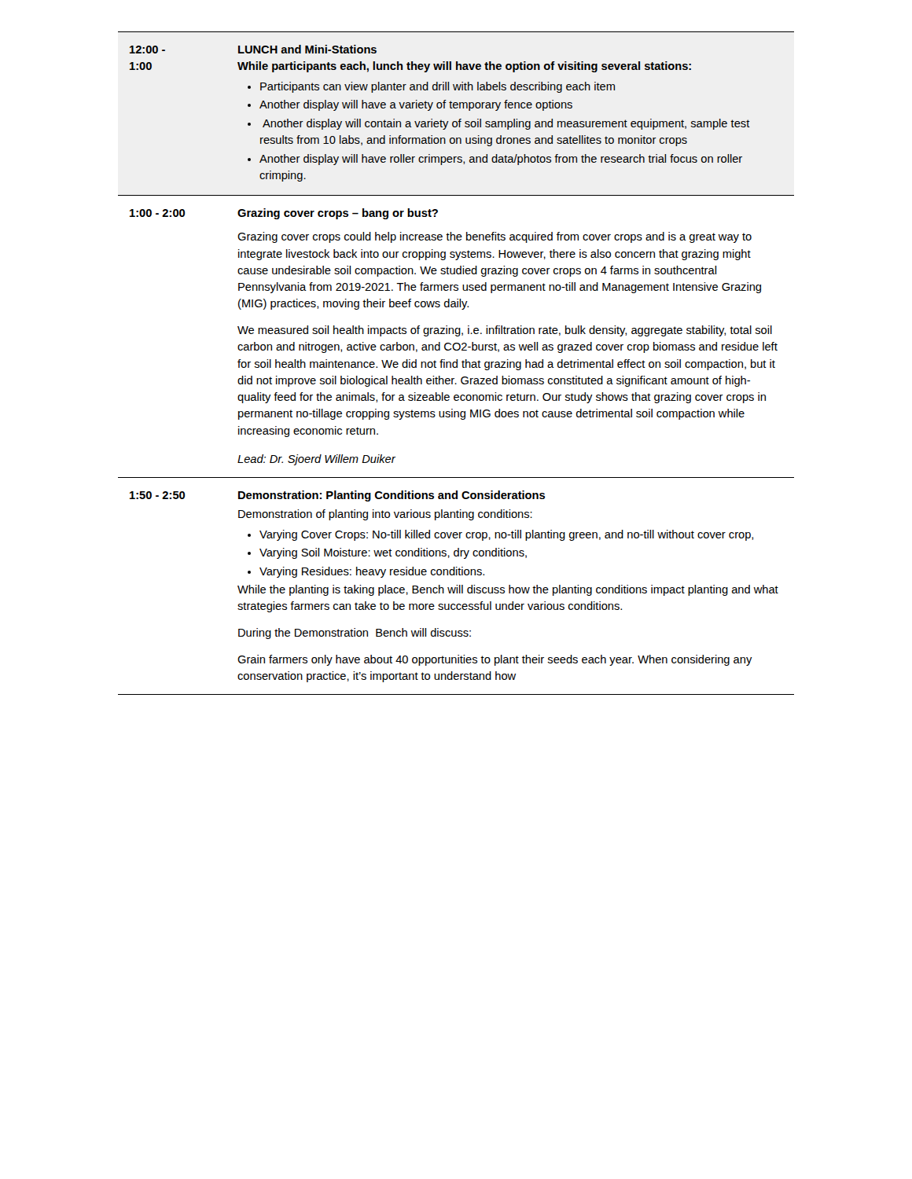| 12:00 - 1:00 | LUNCH and Mini-Stations While participants each, lunch they will have the option of visiting several stations: Participants can view planter and drill with labels describing each item Another display will have a variety of temporary fence options Another display will contain a variety of soil sampling and measurement equipment, sample test results from 10 labs, and information on using drones and satellites to monitor crops Another display will have roller crimpers, and data/photos from the research trial focus on roller crimping. |
| 1:00 - 2:00 | Grazing cover crops – bang or bust? Grazing cover crops could help increase the benefits acquired from cover crops and is a great way to integrate livestock back into our cropping systems. However, there is also concern that grazing might cause undesirable soil compaction. We studied grazing cover crops on 4 farms in southcentral Pennsylvania from 2019-2021. The farmers used permanent no-till and Management Intensive Grazing (MIG) practices, moving their beef cows daily. We measured soil health impacts of grazing, i.e. infiltration rate, bulk density, aggregate stability, total soil carbon and nitrogen, active carbon, and CO2-burst, as well as grazed cover crop biomass and residue left for soil health maintenance. We did not find that grazing had a detrimental effect on soil compaction, but it did not improve soil biological health either. Grazed biomass constituted a significant amount of high-quality feed for the animals, for a sizeable economic return. Our study shows that grazing cover crops in permanent no-tillage cropping systems using MIG does not cause detrimental soil compaction while increasing economic return. Lead: Dr. Sjoerd Willem Duiker |
| 1:50 - 2:50 | Demonstration: Planting Conditions and Considerations Demonstration of planting into various planting conditions: Varying Cover Crops: No-till killed cover crop, no-till planting green, and no-till without cover crop, Varying Soil Moisture: wet conditions, dry conditions, Varying Residues: heavy residue conditions. While the planting is taking place, Bench will discuss how the planting conditions impact planting and what strategies farmers can take to be more successful under various conditions. During the Demonstration Bench will discuss: Grain farmers only have about 40 opportunities to plant their seeds each year. When considering any conservation practice, it’s important to understand how |